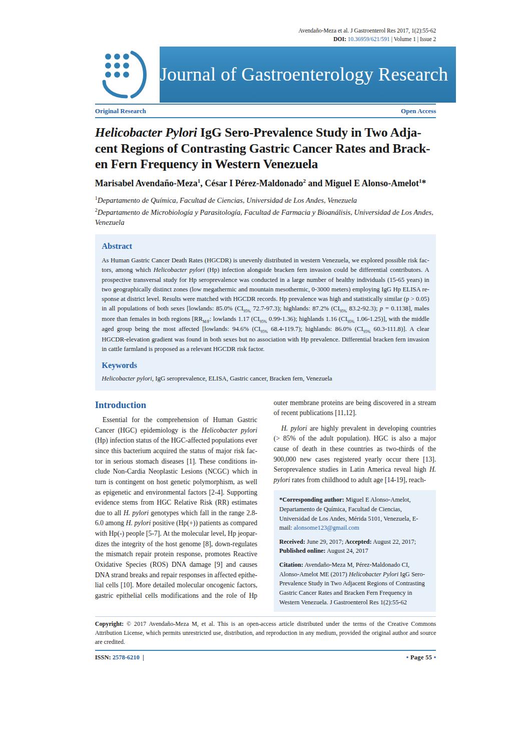Avendaño-Meza et al. J Gastroenterol Res 2017, 1(2):55-62
DOI: 10.36959/621/591 | Volume 1 | Issue 2
Journal of Gastroenterology Research
Original Research
Open Access
Helicobacter Pylori IgG Sero-Prevalence Study in Two Adja­cent Regions of Contrasting Gastric Cancer Rates and Brack­en Fern Frequency in Western Venezuela
Marisabel Avendaño-Meza1, César I Pérez-Maldonado2 and Miguel E Alonso-Amelot1*
1Departamento de Química, Facultad de Ciencias, Universidad de Los Andes, Venezuela
2Departamento de Microbiología y Parasitología, Facultad de Farmacia y Bioanálisis, Universidad de Los Andes, Venezuela
Abstract
As Human Gastric Cancer Death Rates (HGCDR) is unevenly distributed in western Venezuela, we explored possible risk factors, among which Helicobacter pylori (Hp) infection alongside bracken fern invasion could be differential contributors. A prospective transversal study for Hp seroprevalence was conducted in a large number of healthy individuals (15-65 years) in two geographically distinct zones (low megathermic and mountain mesothermic, 0-3000 meters) employing IgG Hp ELISA response at district level. Results were matched with HGCDR records. Hp prevalence was high and statistically similar (p > 0.05) in all populations of both sexes [lowlands: 85.0% (CI95% 72.7-97.3); highlands: 87.2% (CI95% 83.2-92.3); p = 0.1138], males more than females in both regions [RRM/F: lowlands 1.17 (CI95% 0.99-1.36); highlands 1.16 (CI95% 1.06-1.25)], with the middle aged group being the most affected [lowlands: 94.6% (CI95% 68.4-119.7); highlands: 86.0% (CI95% 60.3-111.8)]. A clear HGCDR-elevation gradient was found in both sexes but no association with Hp prevalence. Differential bracken fern invasion in cattle farmland is proposed as a relevant HGCDR risk factor.
Keywords
Helicobacter pylori, IgG seroprevalence, ELISA, Gastric cancer, Bracken fern, Venezuela
Introduction
Essential for the comprehension of Human Gastric Cancer (HGC) epidemiology is the Helicobacter pylori (Hp) infection status of the HGC-affected populations ever since this bacterium acquired the status of major risk factor in serious stomach diseases [1]. These conditions include Non-Cardia Neoplastic Lesions (NCGC) which in turn is contingent on host genetic polymorphism, as well as epigenetic and environmental factors [2-4]. Supporting evidence stems from HGC Relative Risk (RR) estimates due to all H. pylori genotypes which fall in the range 2.8-6.0 among H. pylori positive (Hp(+)) patients as compared with Hp(-) people [5-7]. At the molecular level, Hp jeopardizes the integrity of the host genome [8], down-regulates the mismatch repair protein response, promotes Reactive Oxidative Species (ROS) DNA damage [9] and causes DNA strand breaks and repair responses in affected epithelial cells [10]. More detailed molecular oncogenic factors, gastric epithelial cells modifications and the role of Hp outer membrane proteins are being discovered in a stream of recent publications [11,12].
H. pylori are highly prevalent in developing countries (> 85% of the adult population). HGC is also a major cause of death in these countries as two-thirds of the 900,000 new cases registered yearly occur there [13]. Seroprevalence studies in Latin America reveal high H. pylori rates from childhood to adult age [14-19], reach-
*Corresponding author: Miguel E Alonso-Amelot, Departamento de Química, Facultad de Ciencias, Universidad de Los Andes, Mérida 5101, Venezuela, E-mail: alonsome123@gmail.com
Received: June 29, 2017; Accepted: August 22, 2017; Published online: August 24, 2017
Citation: Avendaño-Meza M, Pérez-Maldonado CI, Alonso-Amelot ME (2017) Helicobacter Pylori IgG Sero-Prevalence Study in Two Adjacent Regions of Contrasting Gastric Cancer Rates and Bracken Fern Frequency in Western Venezuela. J Gastroenterol Res 1(2):55-62
Copyright: © 2017 Avendaño-Meza M, et al. This is an open-access article distributed under the terms of the Creative Commons Attribution License, which permits unrestricted use, distribution, and reproduction in any medium, provided the original author and source are credited.
ISSN: 2578-6210 |
• Page 55 •